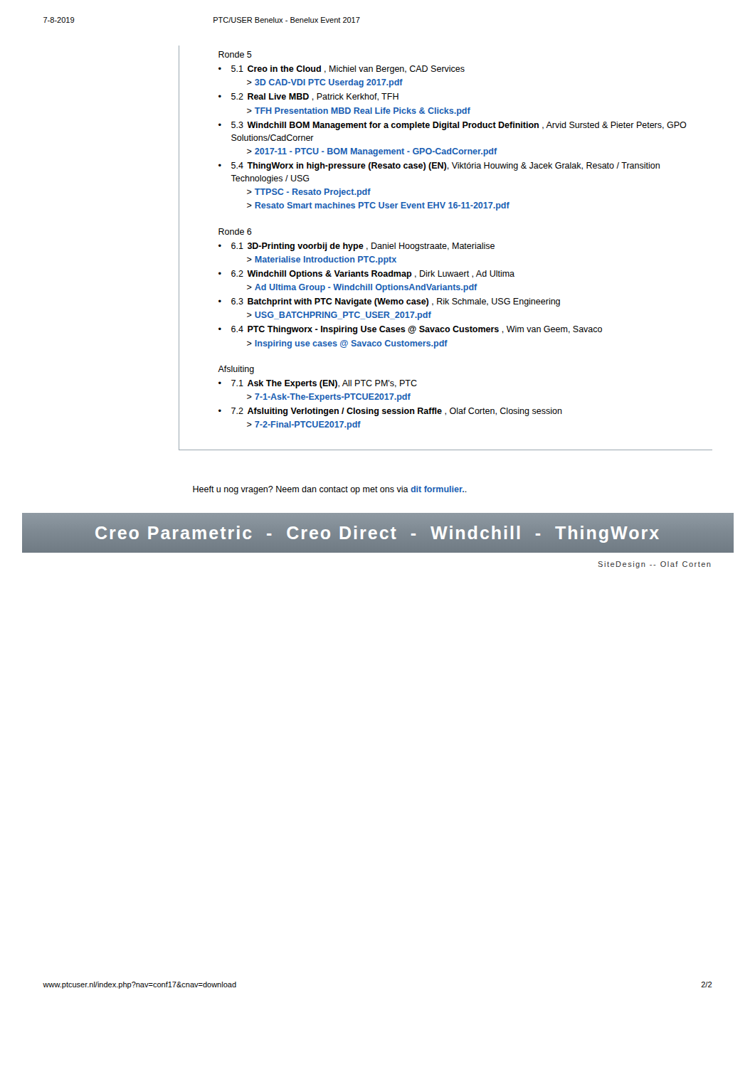7-8-2019
PTC/USER Benelux - Benelux Event 2017
Ronde 5
5.1 Creo in the Cloud , Michiel van Bergen, CAD Services >3D CAD-VDI PTC Userdag 2017.pdf
5.2 Real Live MBD , Patrick Kerkhof, TFH >TFH Presentation MBD Real Life Picks & Clicks.pdf
5.3 Windchill BOM Management for a complete Digital Product Definition , Arvid Sursted & Pieter Peters, GPO Solutions/CadCorner >2017-11 - PTCU - BOM Management - GPO-CadCorner.pdf
5.4 ThingWorx in high-pressure (Resato case) (EN), Viktória Houwing & Jacek Gralak, Resato / Transition Technologies / USG >TTPSC - Resato Project.pdf >Resato Smart machines PTC User Event EHV 16-11-2017.pdf
Ronde 6
6.1 3D-Printing voorbij de hype , Daniel Hoogstraate, Materialise >Materialise Introduction PTC.pptx
6.2 Windchill Options & Variants Roadmap , Dirk Luwaert , Ad Ultima >Ad Ultima Group - Windchill OptionsAndVariants.pdf
6.3 Batchprint with PTC Navigate (Wemo case) , Rik Schmale, USG Engineering >USG_BATCHPRING_PTC_USER_2017.pdf
6.4 PTC Thingworx - Inspiring Use Cases @ Savaco Customers , Wim van Geem, Savaco >Inspiring use cases @ Savaco Customers.pdf
Afsluiting
7.1 Ask The Experts (EN), All PTC PM's, PTC >7-1-Ask-The-Experts-PTCUE2017.pdf
7.2 Afsluiting Verlotingen / Closing session Raffle , Olaf Corten, Closing session >7-2-Final-PTCUE2017.pdf
Heeft u nog vragen? Neem dan contact op met ons via dit formulier..
Creo Parametric - Creo Direct - Windchill - ThingWorx
SiteDesign -- Olaf Corten
www.ptcuser.nl/index.php?nav=conf17&cnav=download
2/2